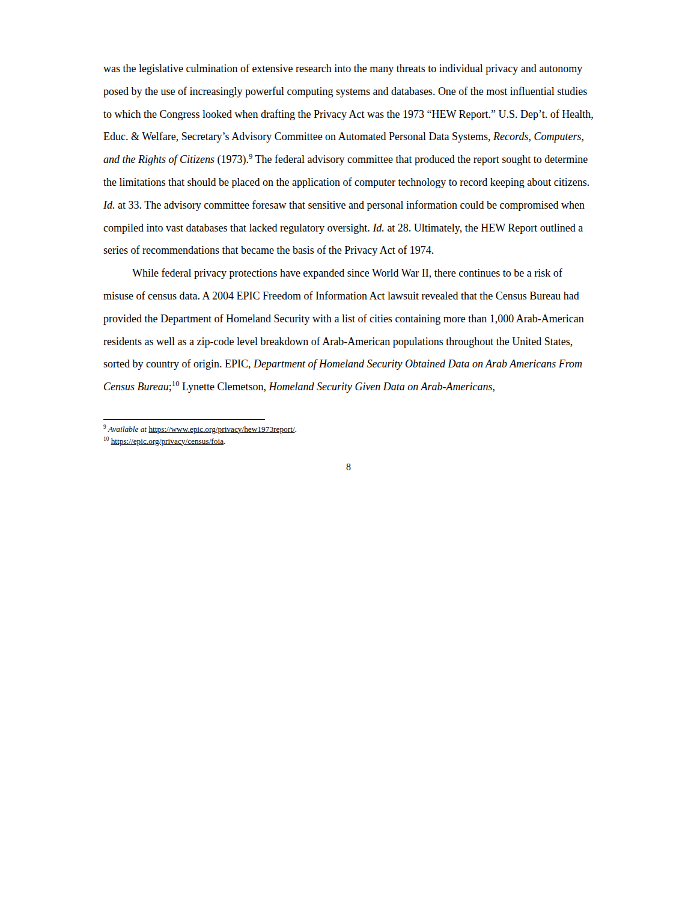was the legislative culmination of extensive research into the many threats to individual privacy and autonomy posed by the use of increasingly powerful computing systems and databases. One of the most influential studies to which the Congress looked when drafting the Privacy Act was the 1973 “HEW Report.” U.S. Dep’t. of Health, Educ. & Welfare, Secretary’s Advisory Committee on Automated Personal Data Systems, Records, Computers, and the Rights of Citizens (1973).9 The federal advisory committee that produced the report sought to determine the limitations that should be placed on the application of computer technology to record keeping about citizens. Id. at 33. The advisory committee foresaw that sensitive and personal information could be compromised when compiled into vast databases that lacked regulatory oversight. Id. at 28. Ultimately, the HEW Report outlined a series of recommendations that became the basis of the Privacy Act of 1974.
While federal privacy protections have expanded since World War II, there continues to be a risk of misuse of census data. A 2004 EPIC Freedom of Information Act lawsuit revealed that the Census Bureau had provided the Department of Homeland Security with a list of cities containing more than 1,000 Arab-American residents as well as a zip-code level breakdown of Arab-American populations throughout the United States, sorted by country of origin. EPIC, Department of Homeland Security Obtained Data on Arab Americans From Census Bureau;10 Lynette Clemetson, Homeland Security Given Data on Arab-Americans,
9 Available at https://www.epic.org/privacy/hew1973report/.
10 https://epic.org/privacy/census/foia.
8